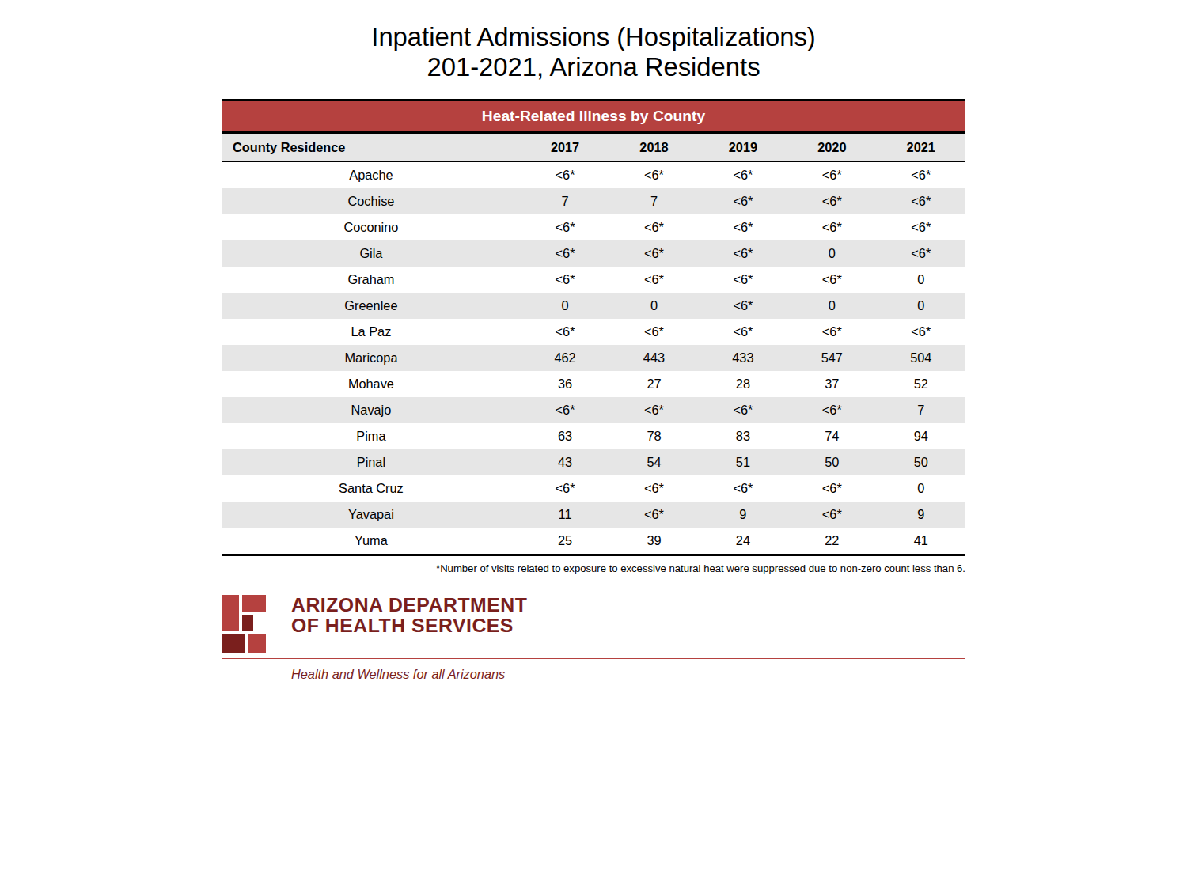Inpatient Admissions (Hospitalizations)
201-2021, Arizona Residents
Heat-Related Illness by County
| County Residence | 2017 | 2018 | 2019 | 2020 | 2021 |
| --- | --- | --- | --- | --- | --- |
| Apache | <6* | <6* | <6* | <6* | <6* |
| Cochise | 7 | 7 | <6* | <6* | <6* |
| Coconino | <6* | <6* | <6* | <6* | <6* |
| Gila | <6* | <6* | <6* | 0 | <6* |
| Graham | <6* | <6* | <6* | <6* | 0 |
| Greenlee | 0 | 0 | <6* | 0 | 0 |
| La Paz | <6* | <6* | <6* | <6* | <6* |
| Maricopa | 462 | 443 | 433 | 547 | 504 |
| Mohave | 36 | 27 | 28 | 37 | 52 |
| Navajo | <6* | <6* | <6* | <6* | 7 |
| Pima | 63 | 78 | 83 | 74 | 94 |
| Pinal | 43 | 54 | 51 | 50 | 50 |
| Santa Cruz | <6* | <6* | <6* | <6* | 0 |
| Yavapai | 11 | <6* | 9 | <6* | 9 |
| Yuma | 25 | 39 | 24 | 22 | 41 |
*Number of visits related to exposure to excessive natural heat were suppressed due to non-zero count less than 6.
ARIZONA DEPARTMENT
OF HEALTH SERVICES
Health and Wellness for all Arizonans